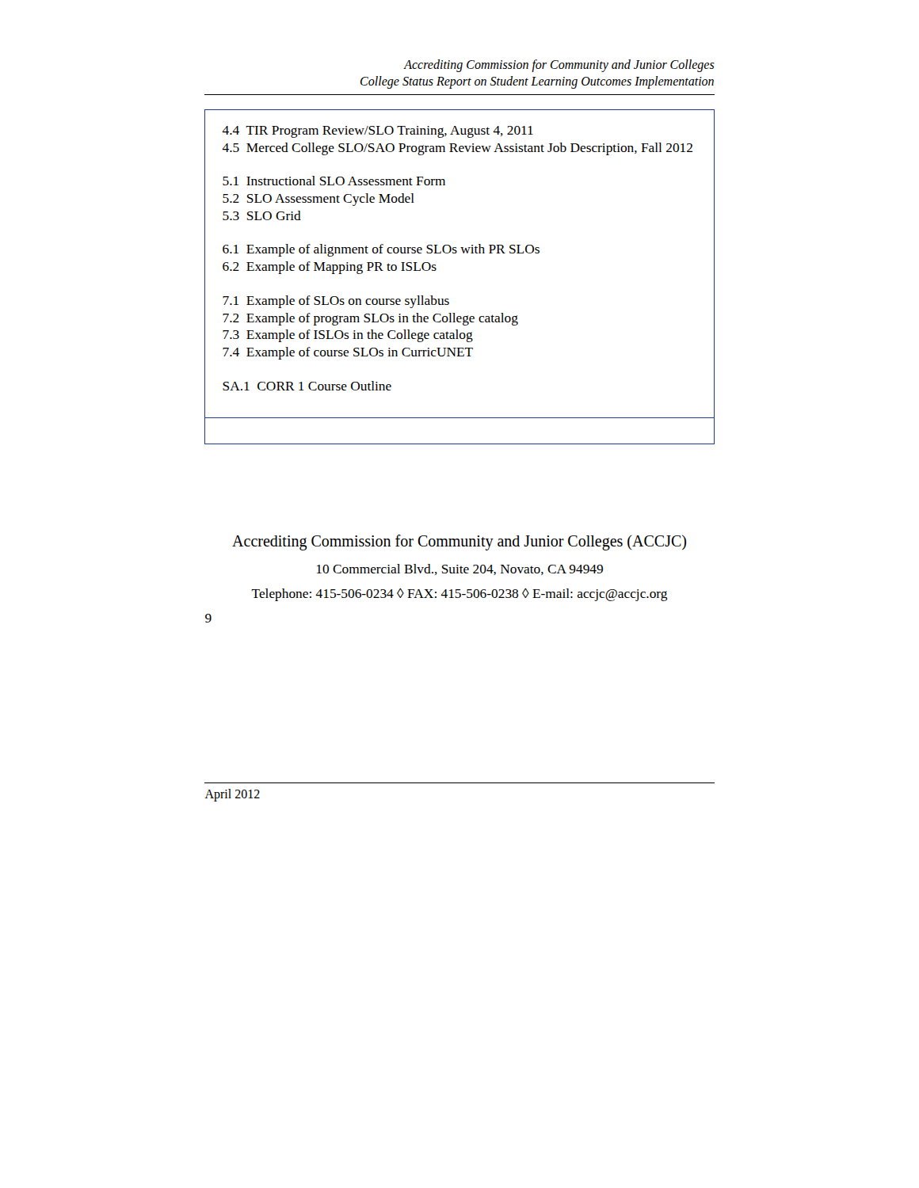Accrediting Commission for Community and Junior Colleges
College Status Report on Student Learning Outcomes Implementation
4.4 TIR Program Review/SLO Training, August 4, 2011
4.5 Merced College SLO/SAO Program Review Assistant Job Description, Fall 2012
5.1 Instructional SLO Assessment Form
5.2 SLO Assessment Cycle Model
5.3 SLO Grid
6.1 Example of alignment of course SLOs with PR SLOs
6.2 Example of Mapping PR to ISLOs
7.1 Example of SLOs on course syllabus
7.2 Example of program SLOs in the College catalog
7.3 Example of ISLOs in the College catalog
7.4 Example of course SLOs in CurricUNET
SA.1 CORR 1 Course Outline
Accrediting Commission for Community and Junior Colleges (ACCJC)
10 Commercial Blvd., Suite 204, Novato, CA 94949
Telephone: 415-506-0234 ◊ FAX: 415-506-0238 ◊ E-mail: accjc@accjc.org
April 2012
9